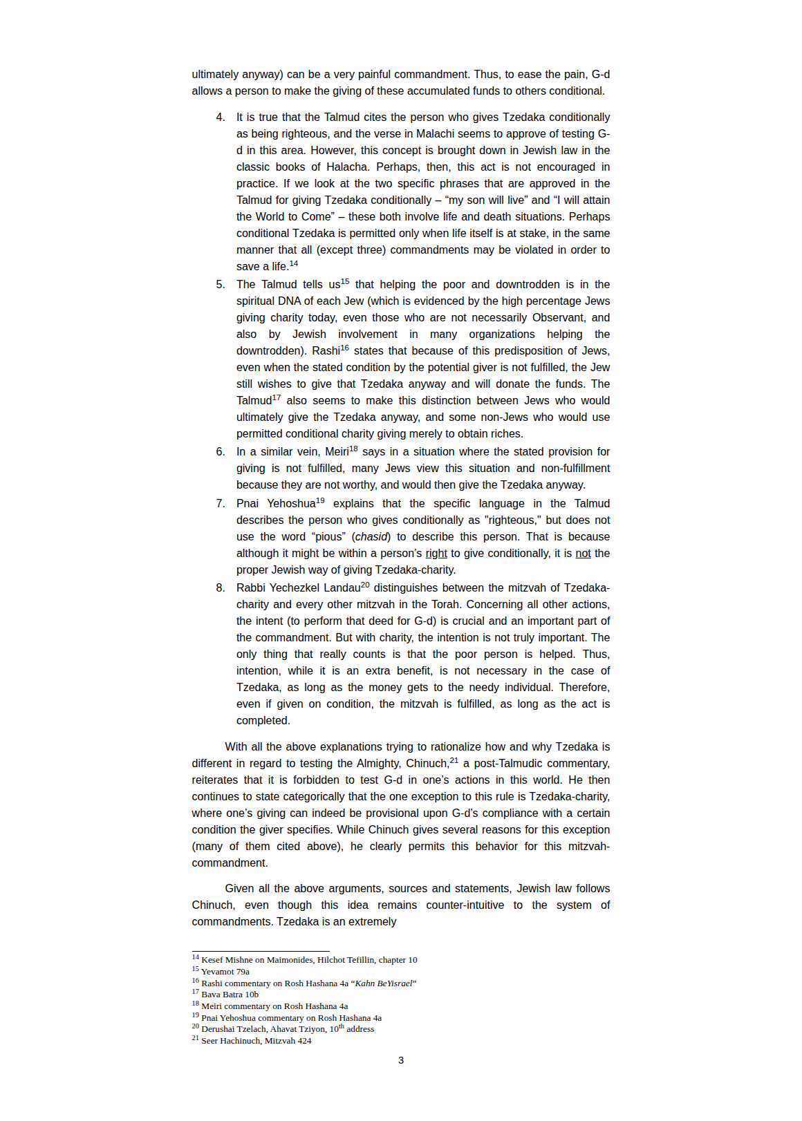ultimately anyway) can be a very painful commandment. Thus, to ease the pain, G-d allows a person to make the giving of these accumulated funds to others conditional.
It is true that the Talmud cites the person who gives Tzedaka conditionally as being righteous, and the verse in Malachi seems to approve of testing G-d in this area. However, this concept is brought down in Jewish law in the classic books of Halacha. Perhaps, then, this act is not encouraged in practice. If we look at the two specific phrases that are approved in the Talmud for giving Tzedaka conditionally – “my son will live” and “I will attain the World to Come” – these both involve life and death situations. Perhaps conditional Tzedaka is permitted only when life itself is at stake, in the same manner that all (except three) commandments may be violated in order to save a life.14
The Talmud tells us15 that helping the poor and downtrodden is in the spiritual DNA of each Jew (which is evidenced by the high percentage Jews giving charity today, even those who are not necessarily Observant, and also by Jewish involvement in many organizations helping the downtrodden). Rashi16 states that because of this predisposition of Jews, even when the stated condition by the potential giver is not fulfilled, the Jew still wishes to give that Tzedaka anyway and will donate the funds. The Talmud17 also seems to make this distinction between Jews who would ultimately give the Tzedaka anyway, and some non-Jews who would use permitted conditional charity giving merely to obtain riches.
In a similar vein, Meiri18 says in a situation where the stated provision for giving is not fulfilled, many Jews view this situation and non-fulfillment because they are not worthy, and would then give the Tzedaka anyway.
Pnai Yehoshua19 explains that the specific language in the Talmud describes the person who gives conditionally as "righteous," but does not use the word “pious” (chasid) to describe this person. That is because although it might be within a person’s right to give conditionally, it is not the proper Jewish way of giving Tzedaka-charity.
Rabbi Yechezkel Landau20 distinguishes between the mitzvah of Tzedaka-charity and every other mitzvah in the Torah. Concerning all other actions, the intent (to perform that deed for G-d) is crucial and an important part of the commandment. But with charity, the intention is not truly important. The only thing that really counts is that the poor person is helped. Thus, intention, while it is an extra benefit, is not necessary in the case of Tzedaka, as long as the money gets to the needy individual. Therefore, even if given on condition, the mitzvah is fulfilled, as long as the act is completed.
With all the above explanations trying to rationalize how and why Tzedaka is different in regard to testing the Almighty, Chinuch,21 a post-Talmudic commentary, reiterates that it is forbidden to test G-d in one’s actions in this world. He then continues to state categorically that the one exception to this rule is Tzedaka-charity, where one’s giving can indeed be provisional upon G-d’s compliance with a certain condition the giver specifies. While Chinuch gives several reasons for this exception (many of them cited above), he clearly permits this behavior for this mitzvah-commandment.
Given all the above arguments, sources and statements, Jewish law follows Chinuch, even though this idea remains counter-intuitive to the system of commandments. Tzedaka is an extremely
14 Kesef Mishne on Maimonides, Hilchot Tefillin, chapter 10
15 Yevamot 79a
16 Rashi commentary on Rosh Hashana 4a “Kahn BeYisrael”
17 Bava Batra 10b
18 Meiri commentary on Rosh Hashana 4a
19 Pnai Yehoshua commentary on Rosh Hashana 4a
20 Derushai Tzelach, Ahavat Tziyon, 10th address
21 Seer Hachinuch, Mitzvah 424
3